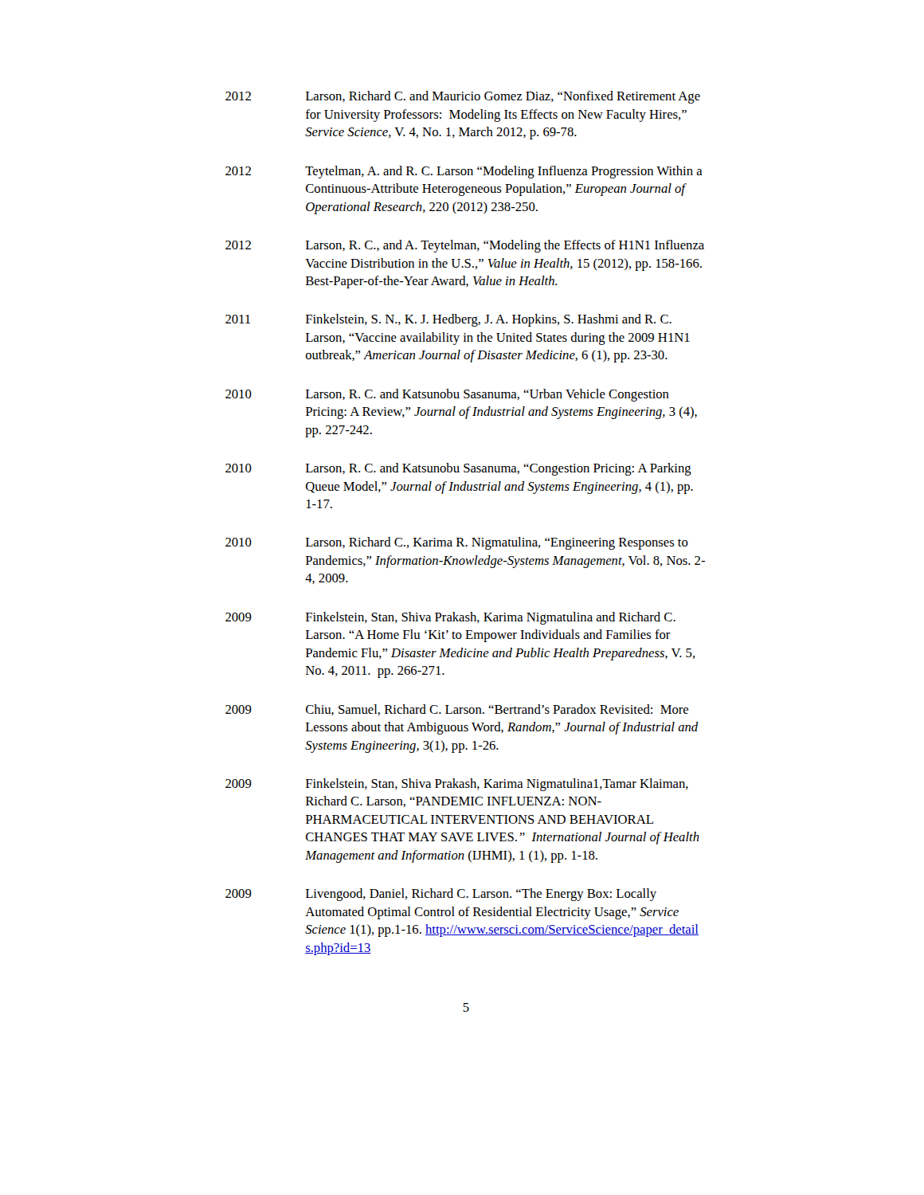2012
Larson, Richard C. and Mauricio Gomez Diaz, “Nonfixed Retirement Age for University Professors: Modeling Its Effects on New Faculty Hires,” Service Science, V. 4, No. 1, March 2012, p. 69-78.
2012
Teytelman, A. and R. C. Larson “Modeling Influenza Progression Within a Continuous-Attribute Heterogeneous Population,” European Journal of Operational Research, 220 (2012) 238-250.
2012
Larson, R. C., and A. Teytelman, “Modeling the Effects of H1N1 Influenza Vaccine Distribution in the U.S.,” Value in Health, 15 (2012), pp. 158-166. Best-Paper-of-the-Year Award, Value in Health.
2011
Finkelstein, S. N., K. J. Hedberg, J. A. Hopkins, S. Hashmi and R. C. Larson, “Vaccine availability in the United States during the 2009 H1N1 outbreak,” American Journal of Disaster Medicine, 6 (1), pp. 23-30.
2010
Larson, R. C. and Katsunobu Sasanuma, “Urban Vehicle Congestion Pricing: A Review,” Journal of Industrial and Systems Engineering, 3 (4), pp. 227-242.
2010
Larson, R. C. and Katsunobu Sasanuma, “Congestion Pricing: A Parking Queue Model,” Journal of Industrial and Systems Engineering, 4 (1), pp. 1-17.
2010
Larson, Richard C., Karima R. Nigmatulina, “Engineering Responses to Pandemics,” Information-Knowledge-Systems Management, Vol. 8, Nos. 2-4, 2009.
2009
Finkelstein, Stan, Shiva Prakash, Karima Nigmatulina and Richard C. Larson. “A Home Flu ‘Kit’ to Empower Individuals and Families for Pandemic Flu,” Disaster Medicine and Public Health Preparedness, V. 5, No. 4, 2011. pp. 266-271.
2009
Chiu, Samuel, Richard C. Larson. “Bertrand’s Paradox Revisited: More Lessons about that Ambiguous Word, Random,” Journal of Industrial and Systems Engineering, 3(1), pp. 1-26.
2009
Finkelstein, Stan, Shiva Prakash, Karima Nigmatulina1,Tamar Klaiman, Richard C. Larson, “PANDEMIC INFLUENZA: NON-PHARMACEUTICAL INTERVENTIONS AND BEHAVIORAL CHANGES THAT MAY SAVE LIVES.” International Journal of Health Management and Information (IJHMI), 1 (1), pp. 1-18.
2009
Livengood, Daniel, Richard C. Larson. “The Energy Box: Locally Automated Optimal Control of Residential Electricity Usage,” Service Science 1(1), pp.1-16. http://www.sersci.com/ServiceScience/paper_details.php?id=13
5